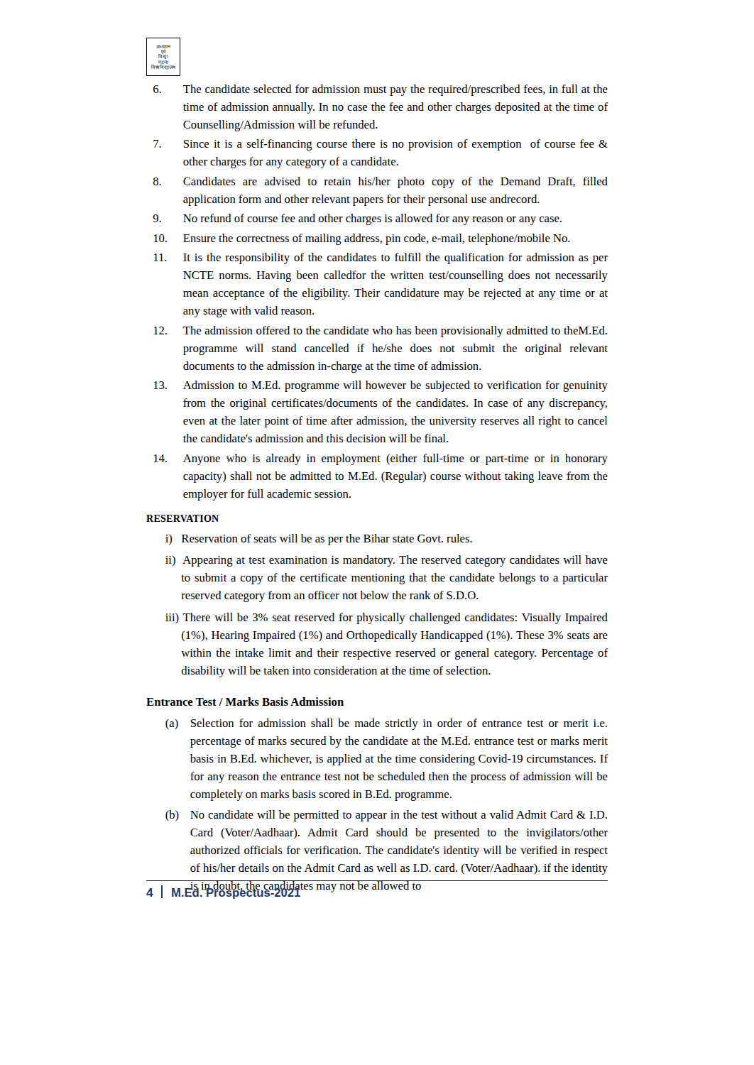अध्ययन
एवं
विद्या
पटना विश्वविद्यालय
6. The candidate selected for admission must pay the required/prescribed fees, in full at the time of admission annually. In no case the fee and other charges deposited at the time of Counselling/Admission will be refunded.
7. Since it is a self-financing course there is no provision of exemption of course fee & other charges for any category of a candidate.
8. Candidates are advised to retain his/her photo copy of the Demand Draft, filled application form and other relevant papers for their personal use andrecord.
9. No refund of course fee and other charges is allowed for any reason or any case.
10. Ensure the correctness of mailing address, pin code, e-mail, telephone/mobile No.
11. It is the responsibility of the candidates to fulfill the qualification for admission as per NCTE norms. Having been calledfor the written test/counselling does not necessarily mean acceptance of the eligibility. Their candidature may be rejected at any time or at any stage with valid reason.
12. The admission offered to the candidate who has been provisionally admitted to theM.Ed. programme will stand cancelled if he/she does not submit the original relevant documents to the admission in-charge at the time of admission.
13. Admission to M.Ed. programme will however be subjected to verification for genuinity from the original certificates/documents of the candidates. In case of any discrepancy, even at the later point of time after admission, the university reserves all right to cancel the candidate's admission and this decision will be final.
14. Anyone who is already in employment (either full-time or part-time or in honorary capacity) shall not be admitted to M.Ed. (Regular) course without taking leave from the employer for full academic session.
RESERVATION
i) Reservation of seats will be as per the Bihar state Govt. rules.
ii) Appearing at test examination is mandatory. The reserved category candidates will have to submit a copy of the certificate mentioning that the candidate belongs to a particular reserved category from an officer not below the rank of S.D.O.
iii) There will be 3% seat reserved for physically challenged candidates: Visually Impaired (1%), Hearing Impaired (1%) and Orthopedically Handicapped (1%). These 3% seats are within the intake limit and their respective reserved or general category. Percentage of disability will be taken into consideration at the time of selection.
Entrance Test / Marks Basis Admission
(a) Selection for admission shall be made strictly in order of entrance test or merit i.e. percentage of marks secured by the candidate at the M.Ed. entrance test or marks merit basis in B.Ed. whichever, is applied at the time considering Covid-19 circumstances. If for any reason the entrance test not be scheduled then the process of admission will be completely on marks basis scored in B.Ed. programme.
(b) No candidate will be permitted to appear in the test without a valid Admit Card & I.D. Card (Voter/Aadhaar). Admit Card should be presented to the invigilators/other authorized officials for verification. The candidate's identity will be verified in respect of his/her details on the Admit Card as well as I.D. card. (Voter/Aadhaar). if the identity is in doubt, the candidates may not be allowed to
4 M.Ed. Prospectus-2021